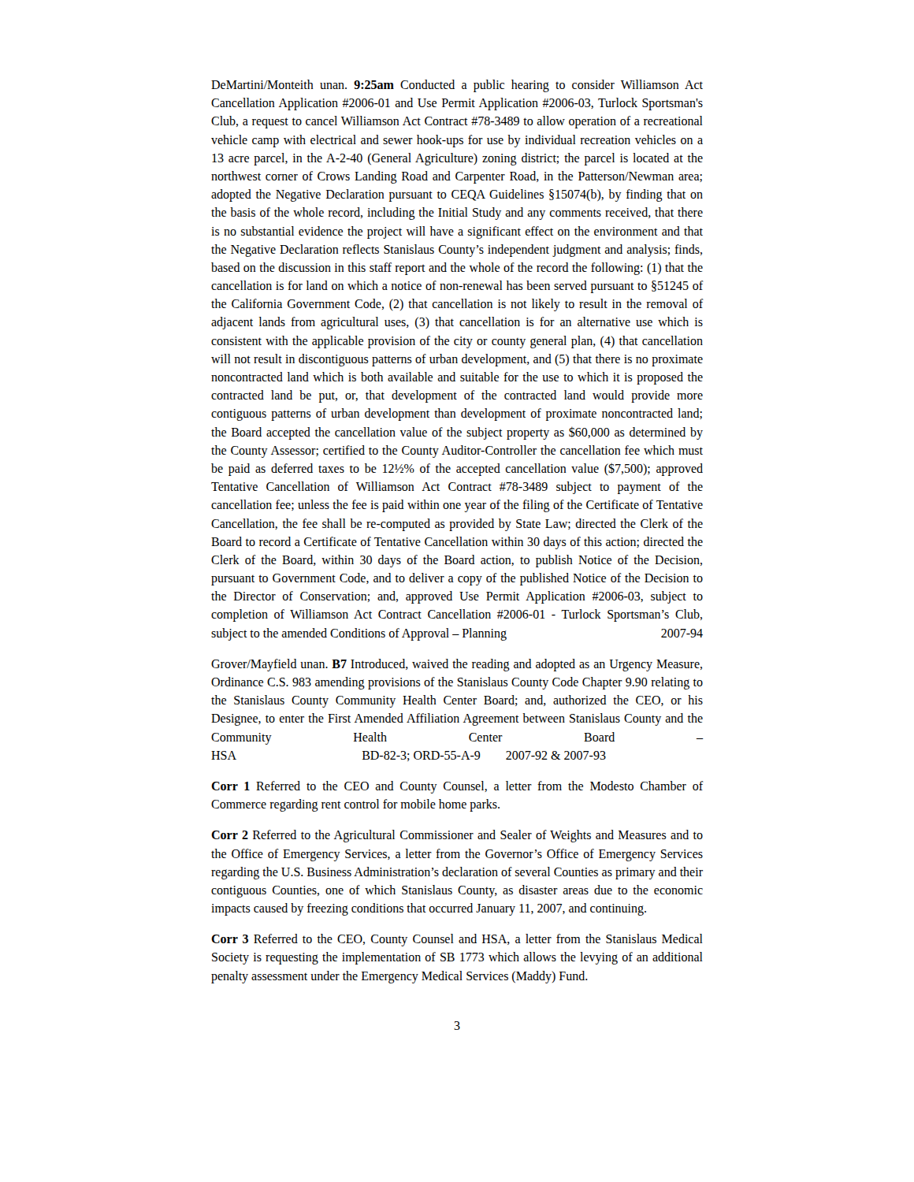DeMartini/Monteith unan. 9:25am Conducted a public hearing to consider Williamson Act Cancellation Application #2006-01 and Use Permit Application #2006-03, Turlock Sportsman's Club, a request to cancel Williamson Act Contract #78-3489 to allow operation of a recreational vehicle camp with electrical and sewer hook-ups for use by individual recreation vehicles on a 13 acre parcel, in the A-2-40 (General Agriculture) zoning district; the parcel is located at the northwest corner of Crows Landing Road and Carpenter Road, in the Patterson/Newman area; adopted the Negative Declaration pursuant to CEQA Guidelines §15074(b), by finding that on the basis of the whole record, including the Initial Study and any comments received, that there is no substantial evidence the project will have a significant effect on the environment and that the Negative Declaration reflects Stanislaus County’s independent judgment and analysis; finds, based on the discussion in this staff report and the whole of the record the following: (1) that the cancellation is for land on which a notice of non-renewal has been served pursuant to §51245 of the California Government Code, (2) that cancellation is not likely to result in the removal of adjacent lands from agricultural uses, (3) that cancellation is for an alternative use which is consistent with the applicable provision of the city or county general plan, (4) that cancellation will not result in discontiguous patterns of urban development, and (5) that there is no proximate noncontracted land which is both available and suitable for the use to which it is proposed the contracted land be put, or, that development of the contracted land would provide more contiguous patterns of urban development than development of proximate noncontracted land; the Board accepted the cancellation value of the subject property as $60,000 as determined by the County Assessor; certified to the County Auditor-Controller the cancellation fee which must be paid as deferred taxes to be 12½% of the accepted cancellation value ($7,500); approved Tentative Cancellation of Williamson Act Contract #78-3489 subject to payment of the cancellation fee; unless the fee is paid within one year of the filing of the Certificate of Tentative Cancellation, the fee shall be re-computed as provided by State Law; directed the Clerk of the Board to record a Certificate of Tentative Cancellation within 30 days of this action; directed the Clerk of the Board, within 30 days of the Board action, to publish Notice of the Decision, pursuant to Government Code, and to deliver a copy of the published Notice of the Decision to the Director of Conservation; and, approved Use Permit Application #2006-03, subject to completion of Williamson Act Contract Cancellation #2006-01 - Turlock Sportsman’s Club, subject to the amended Conditions of Approval – Planning2007-94
Grover/Mayfield unan. B7 Introduced, waived the reading and adopted as an Urgency Measure, Ordinance C.S. 983 amending provisions of the Stanislaus County Code Chapter 9.90 relating to the Stanislaus County Community Health Center Board; and, authorized the CEO, or his Designee, to enter the First Amended Affiliation Agreement between Stanislaus County and the Community Health Center Board – HSA BD-82-3; ORD-55-A-9 2007-92 & 2007-93
Corr 1 Referred to the CEO and County Counsel, a letter from the Modesto Chamber of Commerce regarding rent control for mobile home parks.
Corr 2 Referred to the Agricultural Commissioner and Sealer of Weights and Measures and to the Office of Emergency Services, a letter from the Governor’s Office of Emergency Services regarding the U.S. Business Administration’s declaration of several Counties as primary and their contiguous Counties, one of which Stanislaus County, as disaster areas due to the economic impacts caused by freezing conditions that occurred January 11, 2007, and continuing.
Corr 3 Referred to the CEO, County Counsel and HSA, a letter from the Stanislaus Medical Society is requesting the implementation of SB 1773 which allows the levying of an additional penalty assessment under the Emergency Medical Services (Maddy) Fund.
3